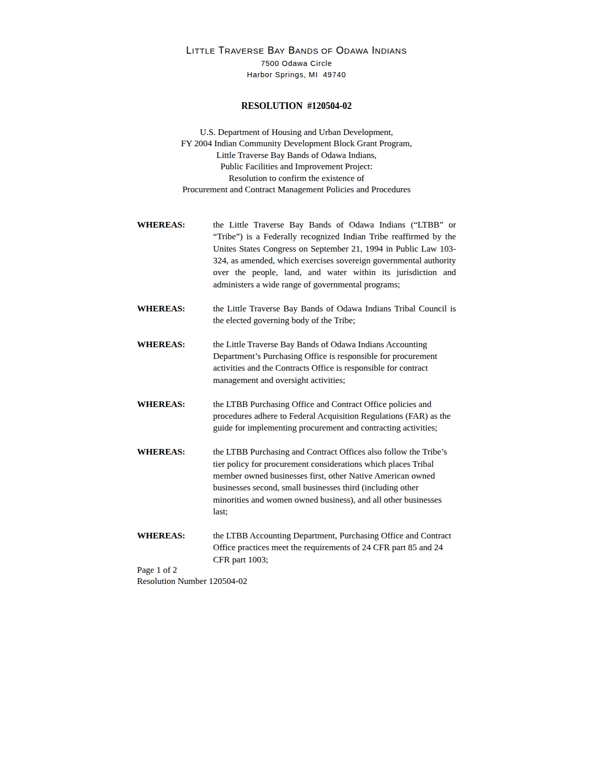LITTLE TRAVERSE BAY BANDS OF ODAWA INDIANS
7500 Odawa Circle
Harbor Springs, MI 49740
RESOLUTION #120504-02
U.S. Department of Housing and Urban Development,
FY 2004 Indian Community Development Block Grant Program,
Little Traverse Bay Bands of Odawa Indians,
Public Facilities and Improvement Project:
Resolution to confirm the existence of
Procurement and Contract Management Policies and Procedures
WHEREAS:
the Little Traverse Bay Bands of Odawa Indians (“LTBB” or “Tribe”) is a Federally recognized Indian Tribe reaffirmed by the Unites States Congress on September 21, 1994 in Public Law 103-324, as amended, which exercises sovereign governmental authority over the people, land, and water within its jurisdiction and administers a wide range of governmental programs;
WHEREAS:
the Little Traverse Bay Bands of Odawa Indians Tribal Council is the elected governing body of the Tribe;
WHEREAS:
the Little Traverse Bay Bands of Odawa Indians Accounting Department’s Purchasing Office is responsible for procurement activities and the Contracts Office is responsible for contract management and oversight activities;
WHEREAS:
the LTBB Purchasing Office and Contract Office policies and procedures adhere to Federal Acquisition Regulations (FAR) as the guide for implementing procurement and contracting activities;
WHEREAS:
the LTBB Purchasing and Contract Offices also follow the Tribe’s tier policy for procurement considerations which places Tribal member owned businesses first, other Native American owned businesses second, small businesses third (including other minorities and women owned business), and all other businesses last;
WHEREAS:
the LTBB Accounting Department, Purchasing Office and Contract Office practices meet the requirements of 24 CFR part 85 and 24 CFR part 1003;
Page 1 of 2
Resolution Number 120504-02